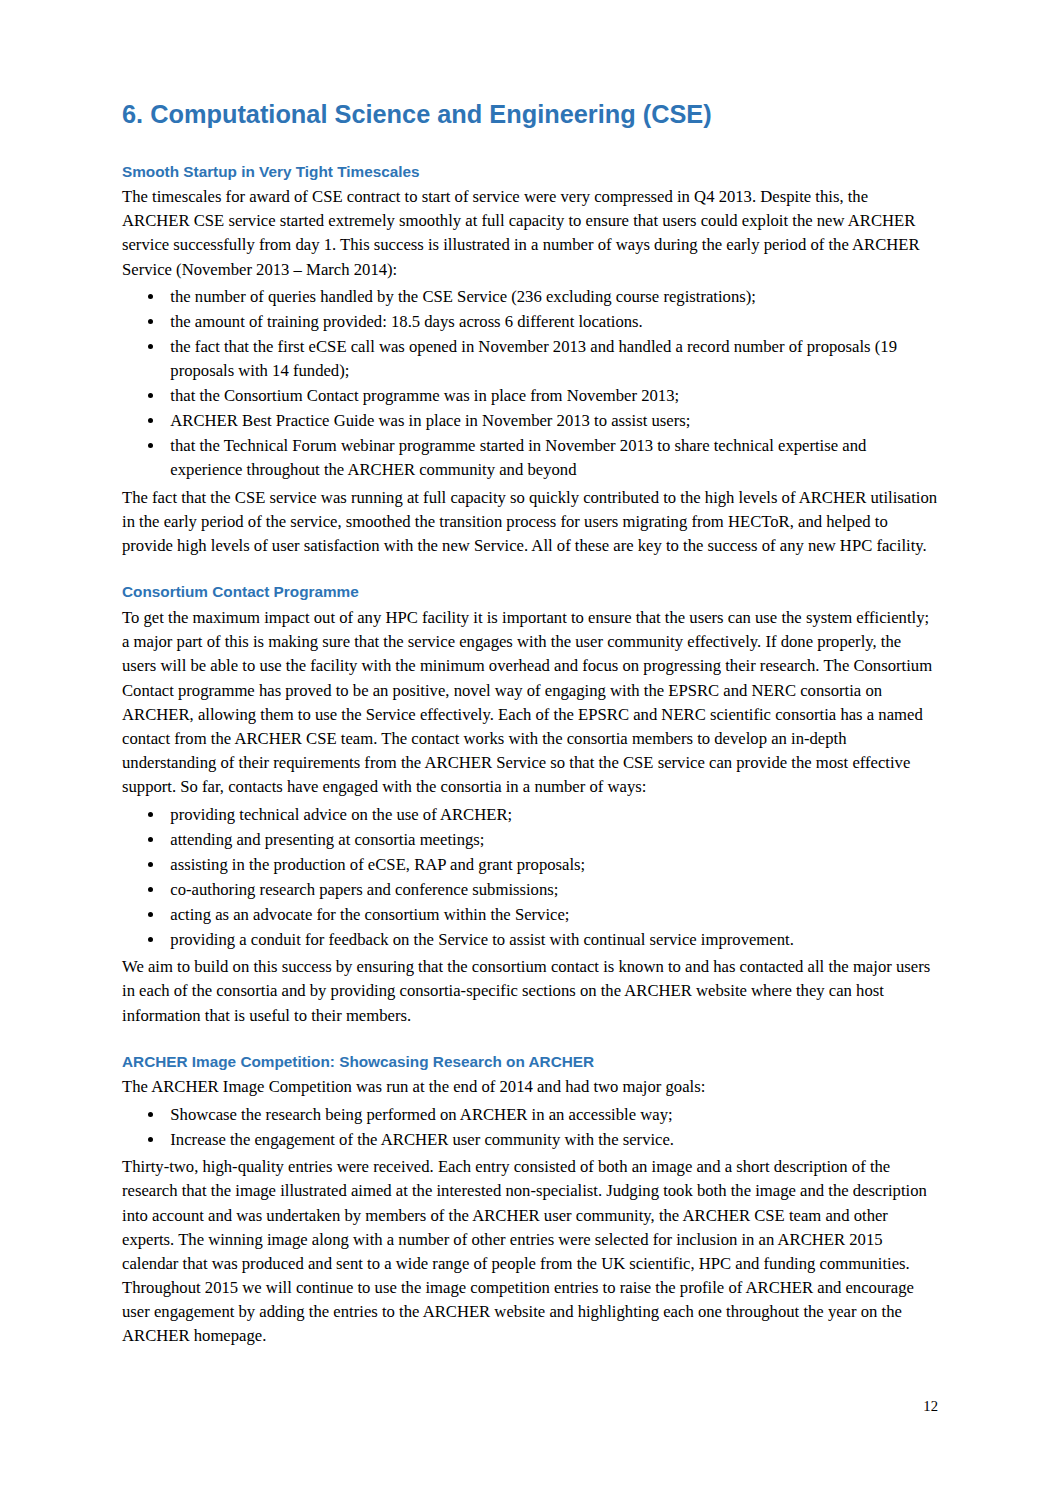6. Computational Science and Engineering (CSE)
Smooth Startup in Very Tight Timescales
The timescales for award of CSE contract to start of service were very compressed in Q4 2013. Despite this, the ARCHER CSE service started extremely smoothly at full capacity to ensure that users could exploit the new ARCHER service successfully from day 1. This success is illustrated in a number of ways during the early period of the ARCHER Service (November 2013 – March 2014):
the number of queries handled by the CSE Service (236 excluding course registrations);
the amount of training provided: 18.5 days across 6 different locations.
the fact that the first eCSE call was opened in November 2013 and handled a record number of proposals (19 proposals with 14 funded);
that the Consortium Contact programme was in place from November 2013;
ARCHER Best Practice Guide was in place in November 2013 to assist users;
that the Technical Forum webinar programme started in November 2013 to share technical expertise and experience throughout the ARCHER community and beyond
The fact that the CSE service was running at full capacity so quickly contributed to the high levels of ARCHER utilisation in the early period of the service, smoothed the transition process for users migrating from HECToR, and helped to provide high levels of user satisfaction with the new Service. All of these are key to the success of any new HPC facility.
Consortium Contact Programme
To get the maximum impact out of any HPC facility it is important to ensure that the users can use the system efficiently; a major part of this is making sure that the service engages with the user community effectively. If done properly, the users will be able to use the facility with the minimum overhead and focus on progressing their research. The Consortium Contact programme has proved to be an positive, novel way of engaging with the EPSRC and NERC consortia on ARCHER, allowing them to use the Service effectively. Each of the EPSRC and NERC scientific consortia has a named contact from the ARCHER CSE team. The contact works with the consortia members to develop an in-depth understanding of their requirements from the ARCHER Service so that the CSE service can provide the most effective support. So far, contacts have engaged with the consortia in a number of ways:
providing technical advice on the use of ARCHER;
attending and presenting at consortia meetings;
assisting in the production of eCSE, RAP and grant proposals;
co-authoring research papers and conference submissions;
acting as an advocate for the consortium within the Service;
providing a conduit for feedback on the Service to assist with continual service improvement.
We aim to build on this success by ensuring that the consortium contact is known to and has contacted all the major users in each of the consortia and by providing consortia-specific sections on the ARCHER website where they can host information that is useful to their members.
ARCHER Image Competition: Showcasing Research on ARCHER
The ARCHER Image Competition was run at the end of 2014 and had two major goals:
Showcase the research being performed on ARCHER in an accessible way;
Increase the engagement of the ARCHER user community with the service.
Thirty-two, high-quality entries were received. Each entry consisted of both an image and a short description of the research that the image illustrated aimed at the interested non-specialist. Judging took both the image and the description into account and was undertaken by members of the ARCHER user community, the ARCHER CSE team and other experts. The winning image along with a number of other entries were selected for inclusion in an ARCHER 2015 calendar that was produced and sent to a wide range of people from the UK scientific, HPC and funding communities. Throughout 2015 we will continue to use the image competition entries to raise the profile of ARCHER and encourage user engagement by adding the entries to the ARCHER website and highlighting each one throughout the year on the ARCHER homepage.
12